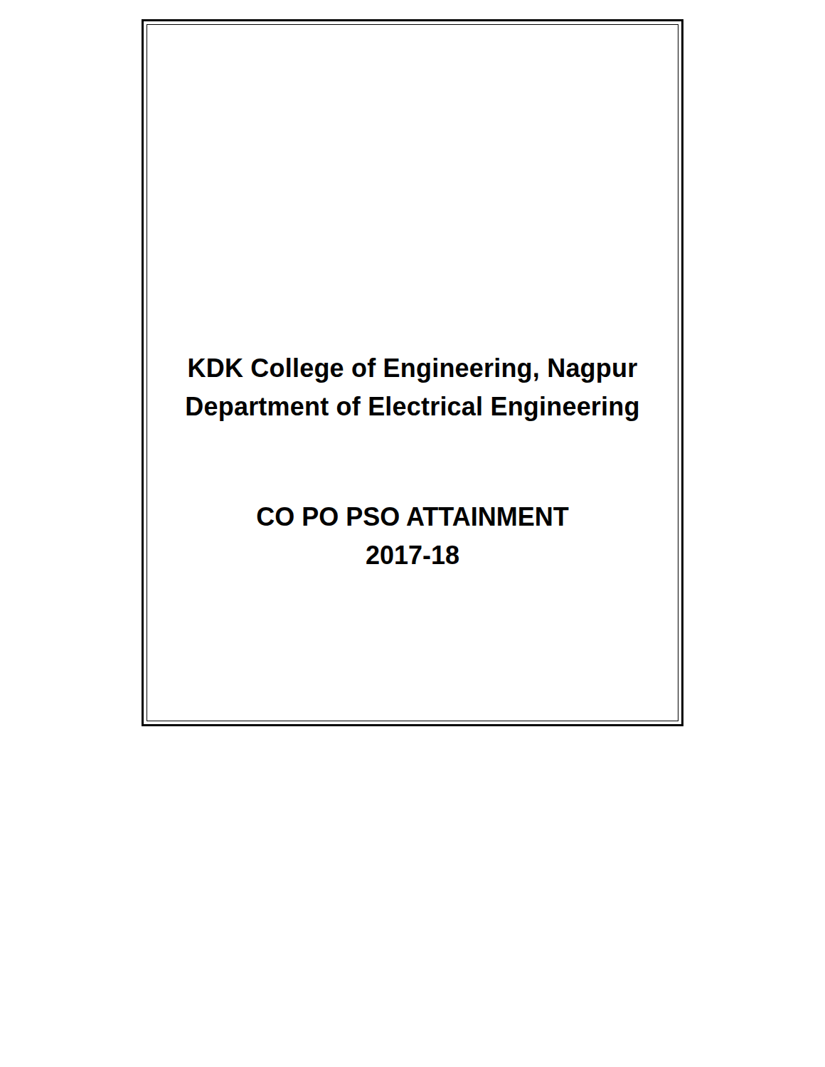KDK College of Engineering, Nagpur Department of Electrical Engineering
CO PO PSO ATTAINMENT
2017-18